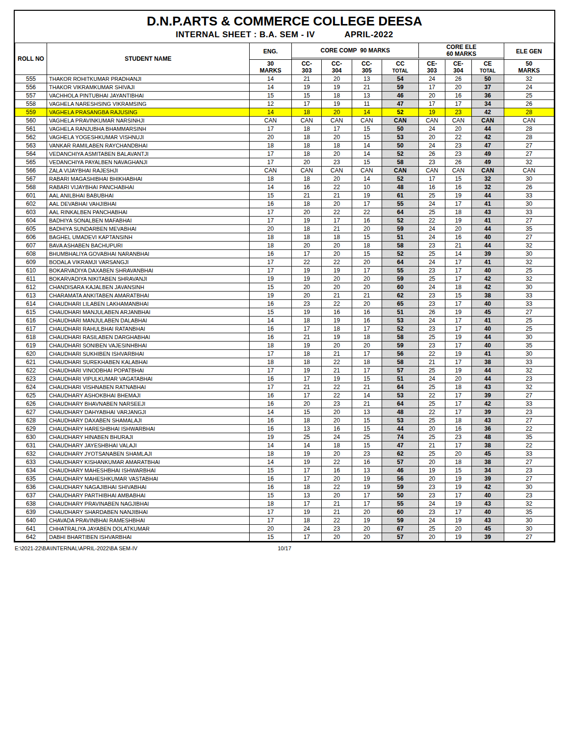D.N.P.ARTS & COMMERCE COLLEGE DEESA
INTERNAL SHEET : B.A. SEM - IV APRIL-2022
| ROLL NO | STUDENT NAME | ENG. | CORE COMP 90 MARKS | CORE ELE 60 MARKS | ELE GEN |
| --- | --- | --- | --- | --- | --- |
| 30 MARKS | CC- 303 | CC- 304 | CC- 305 | CC TOTAL | CE- 303 | CE- 304 | CE TOTAL | 50 MARKS |
| 555 | THAKOR ROHITKUMAR PRADHANJI | 14 | 21 | 20 | 13 | 54 | 24 | 26 | 50 | 32 |
| 556 | THAKOR VIKRAMKUMAR SHIVAJI | 14 | 19 | 19 | 21 | 59 | 17 | 20 | 37 | 24 |
| 557 | VACHHOLA PINTUBHAI JAYANTIBHAI | 15 | 15 | 18 | 13 | 46 | 20 | 16 | 36 | 25 |
| 558 | VAGHELA NARESHSING VIKRAMSING | 12 | 17 | 19 | 11 | 47 | 17 | 17 | 34 | 26 |
| 559 | VAGHELA PRASANGBA RAJUSING | 14 | 18 | 20 | 14 | 52 | 19 | 23 | 42 | 28 |
| 560 | VAGHELA PRAVINKUMAR NARSINHJI | CAN | CAN | CAN | CAN | CAN | CAN | CAN | CAN | CAN |
| 561 | VAGHELA RANJUBHA BHAMMARSINH | 17 | 18 | 17 | 15 | 50 | 24 | 20 | 44 | 28 |
| 562 | VAGHELA YOGESHKUMAR VISHNUJI | 20 | 18 | 20 | 15 | 53 | 20 | 22 | 42 | 28 |
| 563 | VANKAR RAMILABEN RAYCHANDBHAI | 18 | 18 | 18 | 14 | 50 | 24 | 23 | 47 | 27 |
| 564 | VEDANCHIYA ASMITABEN BALAVANTJI | 17 | 18 | 20 | 14 | 52 | 26 | 23 | 49 | 27 |
| 565 | VEDANCHIYA PAYALBEN NAVAGHANJI | 17 | 20 | 23 | 15 | 58 | 23 | 26 | 49 | 32 |
| 566 | ZALA VIJAYBHAI RAJESHJI | CAN | CAN | CAN | CAN | CAN | CAN | CAN | CAN | CAN |
| 567 | RABARI MAGASHIBHAI BHIKHABHAI | 18 | 18 | 20 | 14 | 52 | 17 | 15 | 32 | 30 |
| 568 | RABARI VIJAYBHAI PANCHABHAI | 14 | 16 | 22 | 10 | 48 | 16 | 16 | 32 | 26 |
| 601 | AAL ANILBHAI BABUBHAI | 15 | 21 | 21 | 19 | 61 | 25 | 19 | 44 | 33 |
| 602 | AAL DEVABHAI VAHJIBHAI | 16 | 18 | 20 | 17 | 55 | 24 | 17 | 41 | 30 |
| 603 | AAL RINKALBEN PANCHABHAI | 17 | 20 | 22 | 22 | 64 | 25 | 18 | 43 | 33 |
| 604 | BADHIYA SONALBEN MAFABHAI | 17 | 19 | 17 | 16 | 52 | 22 | 19 | 41 | 27 |
| 605 | BADHIYA SUNDARBEN MEVABHAI | 20 | 18 | 21 | 20 | 59 | 24 | 20 | 44 | 35 |
| 606 | BAGHEL UMADEVI KAPTANSINH | 18 | 18 | 18 | 15 | 51 | 24 | 16 | 40 | 27 |
| 607 | BAVA ASHABEN BACHUPURI | 18 | 20 | 20 | 18 | 58 | 23 | 21 | 44 | 32 |
| 608 | BHUMBHALIYA GOVABHAI NARANBHAI | 16 | 17 | 20 | 15 | 52 | 25 | 14 | 39 | 30 |
| 609 | BODALA VIKRAMJI VARSANGJI | 17 | 22 | 22 | 20 | 64 | 24 | 17 | 41 | 32 |
| 610 | BOKARVADIYA DAXABEN SHRAVANBHAI | 17 | 19 | 19 | 17 | 55 | 23 | 17 | 40 | 25 |
| 611 | BOKARVADIYA NIKITABEN SHRAVANJI | 19 | 19 | 20 | 20 | 59 | 25 | 17 | 42 | 32 |
| 612 | CHANDISARA KAJALBEN JAVANSINH | 15 | 20 | 20 | 20 | 60 | 24 | 18 | 42 | 30 |
| 613 | CHARAMATA ANKITABEN AMARATBHAI | 19 | 20 | 21 | 21 | 62 | 23 | 15 | 38 | 33 |
| 614 | CHAUDHARI LILABEN LAKHAMANBHAI | 16 | 23 | 22 | 20 | 65 | 23 | 17 | 40 | 33 |
| 615 | CHAUDHARI MANJULABEN ARJANBHAI | 15 | 19 | 16 | 16 | 51 | 26 | 19 | 45 | 27 |
| 616 | CHAUDHARI MANJULABEN DALABHAI | 14 | 18 | 19 | 16 | 53 | 24 | 17 | 41 | 25 |
| 617 | CHAUDHARI RAHULBHAI RATANBHAI | 16 | 17 | 18 | 17 | 52 | 23 | 17 | 40 | 25 |
| 618 | CHAUDHARI RASILABEN DARGHABHAI | 16 | 21 | 19 | 18 | 58 | 25 | 19 | 44 | 30 |
| 619 | CHAUDHARI SONIBEN VAJESINHBHAI | 18 | 19 | 20 | 20 | 59 | 23 | 17 | 40 | 35 |
| 620 | CHAUDHARI SUKHIBEN ISHVARBHAI | 17 | 18 | 21 | 17 | 56 | 22 | 19 | 41 | 30 |
| 621 | CHAUDHARI SUREKHABEN KALABHAI | 18 | 18 | 22 | 18 | 58 | 21 | 17 | 38 | 33 |
| 622 | CHAUDHARI VINODBHAI POPATBHAI | 17 | 19 | 21 | 17 | 57 | 25 | 19 | 44 | 32 |
| 623 | CHAUDHARI VIPULKUMAR VAGATABHAI | 16 | 17 | 19 | 15 | 51 | 24 | 20 | 44 | 23 |
| 624 | CHAUDHARI VISHNABEN RATNABHAI | 17 | 21 | 22 | 21 | 64 | 25 | 18 | 43 | 32 |
| 625 | CHAUDHARY ASHOKBHAI BHEMAJI | 16 | 17 | 22 | 14 | 53 | 22 | 17 | 39 | 27 |
| 626 | CHAUDHARY BHAVNABEN NARSEEJI | 16 | 20 | 23 | 21 | 64 | 25 | 17 | 42 | 33 |
| 627 | CHAUDHARY DAHYABHAI VARJANGJI | 14 | 15 | 20 | 13 | 48 | 22 | 17 | 39 | 23 |
| 628 | CHAUDHARY DAXABEN SHAMALAJI | 16 | 18 | 20 | 15 | 53 | 25 | 18 | 43 | 27 |
| 629 | CHAUDHARY HARESHBHAI ISHWARBHAI | 16 | 13 | 16 | 15 | 44 | 20 | 16 | 36 | 22 |
| 630 | CHAUDHARY HINABEN BHURAJI | 19 | 25 | 24 | 25 | 74 | 25 | 23 | 48 | 35 |
| 631 | CHAUDHARY JAYESHBHAI VALAJI | 14 | 14 | 18 | 15 | 47 | 21 | 17 | 38 | 22 |
| 632 | CHAUDHARY JYOTSANABEN SHAMLAJI | 18 | 19 | 20 | 23 | 62 | 25 | 20 | 45 | 33 |
| 633 | CHAUDHARY KISHANKUMAR AMARATBHAI | 14 | 19 | 22 | 16 | 57 | 20 | 18 | 38 | 27 |
| 634 | CHAUDHARY MAHESHBHAI ISHWARBHAI | 15 | 17 | 16 | 13 | 46 | 19 | 15 | 34 | 23 |
| 635 | CHAUDHARY MAHESHKUMAR VASTABHAI | 16 | 17 | 20 | 19 | 56 | 20 | 19 | 39 | 27 |
| 636 | CHAUDHARY NAGAJIBHAI SHIVABHAI | 16 | 18 | 22 | 19 | 59 | 23 | 19 | 42 | 30 |
| 637 | CHAUDHARY PARTHIBHAI AMBABHAI | 15 | 13 | 20 | 17 | 50 | 23 | 17 | 40 | 23 |
| 638 | CHAUDHARY PRAVINABEN NAGJIBHAI | 18 | 17 | 21 | 17 | 55 | 24 | 19 | 43 | 32 |
| 639 | CHAUDHARY SHARDABEN NANJIBHAI | 17 | 19 | 21 | 20 | 60 | 23 | 17 | 40 | 35 |
| 640 | CHAVADA PRAVINBHAI RAMESHBHAI | 17 | 18 | 22 | 19 | 59 | 24 | 19 | 43 | 30 |
| 641 | CHHATRALIYA JAYABEN DOLATKUMAR | 20 | 24 | 23 | 20 | 67 | 25 | 20 | 45 | 30 |
| 642 | DABHI BHARTIBEN ISHVARBHAI | 15 | 17 | 20 | 20 | 57 | 20 | 19 | 39 | 27 |
E:\2021-22\BA\INTERNAL\APRIL-2022\BA SEM-IV
10/17